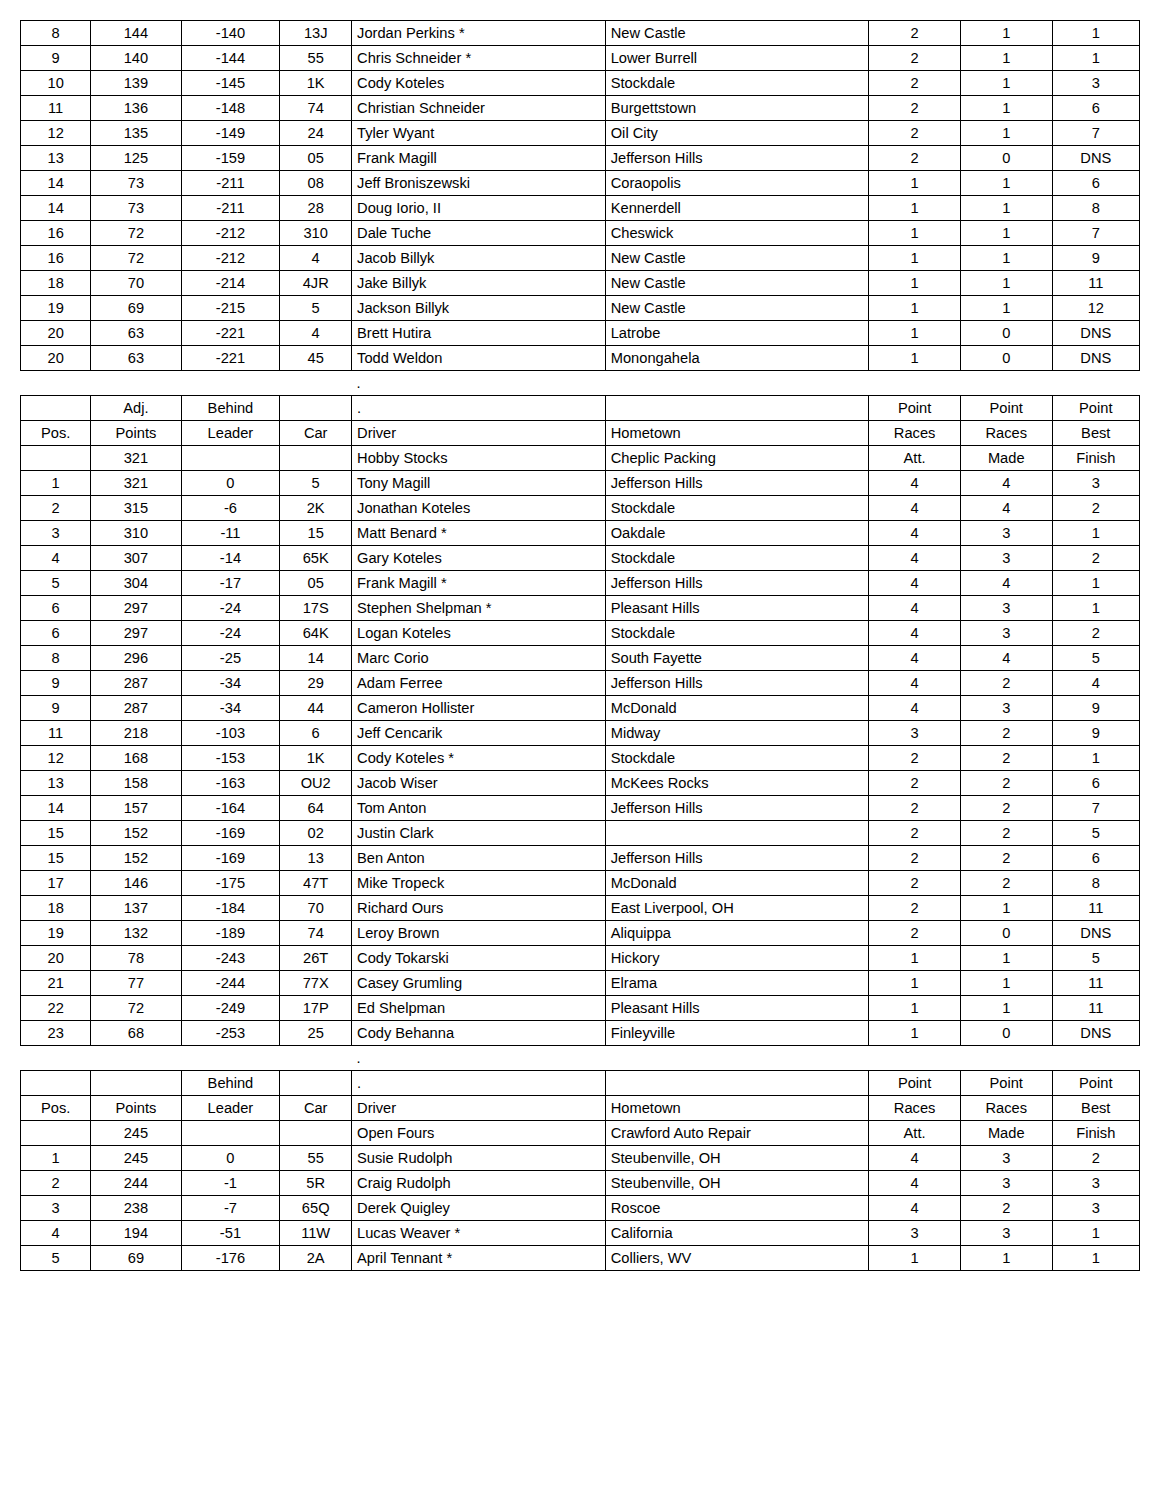| 8 | 144 | -140 | 13J | Jordan Perkins * | New Castle | 2 | 1 | 1 |
| 9 | 140 | -144 | 55 | Chris Schneider * | Lower Burrell | 2 | 1 | 1 |
| 10 | 139 | -145 | 1K | Cody Koteles | Stockdale | 2 | 1 | 3 |
| 11 | 136 | -148 | 74 | Christian Schneider | Burgettstown | 2 | 1 | 6 |
| 12 | 135 | -149 | 24 | Tyler Wyant | Oil City | 2 | 1 | 7 |
| 13 | 125 | -159 | 05 | Frank Magill | Jefferson Hills | 2 | 0 | DNS |
| 14 | 73 | -211 | 08 | Jeff Broniszewski | Coraopolis | 1 | 1 | 6 |
| 14 | 73 | -211 | 28 | Doug Iorio, II | Kennerdell | 1 | 1 | 8 |
| 16 | 72 | -212 | 310 | Dale Tuche | Cheswick | 1 | 1 | 7 |
| 16 | 72 | -212 | 4 | Jacob Billyk | New Castle | 1 | 1 | 9 |
| 18 | 70 | -214 | 4JR | Jake Billyk | New Castle | 1 | 1 | 11 |
| 19 | 69 | -215 | 5 | Jackson Billyk | New Castle | 1 | 1 | 12 |
| 20 | 63 | -221 | 4 | Brett Hutira | Latrobe | 1 | 0 | DNS |
| 20 | 63 | -221 | 45 | Todd Weldon | Monongahela | 1 | 0 | DNS |
| | | | | . | | | | |
| | Adj. | Behind | | . | | Point | Point | Point |
| Pos. | Points | Leader | Car | Driver | Hometown | Races | Races | Best |
| | 321 | | | Hobby Stocks | Cheplic Packing | Att. | Made | Finish |
| 1 | 321 | 0 | 5 | Tony Magill | Jefferson Hills | 4 | 4 | 3 |
| 2 | 315 | -6 | 2K | Jonathan Koteles | Stockdale | 4 | 4 | 2 |
| 3 | 310 | -11 | 15 | Matt Benard * | Oakdale | 4 | 3 | 1 |
| 4 | 307 | -14 | 65K | Gary Koteles | Stockdale | 4 | 3 | 2 |
| 5 | 304 | -17 | 05 | Frank Magill * | Jefferson Hills | 4 | 4 | 1 |
| 6 | 297 | -24 | 17S | Stephen Shelpman * | Pleasant Hills | 4 | 3 | 1 |
| 6 | 297 | -24 | 64K | Logan Koteles | Stockdale | 4 | 3 | 2 |
| 8 | 296 | -25 | 14 | Marc Corio | South Fayette | 4 | 4 | 5 |
| 9 | 287 | -34 | 29 | Adam Ferree | Jefferson Hills | 4 | 2 | 4 |
| 9 | 287 | -34 | 44 | Cameron Hollister | McDonald | 4 | 3 | 9 |
| 11 | 218 | -103 | 6 | Jeff Cencarik | Midway | 3 | 2 | 9 |
| 12 | 168 | -153 | 1K | Cody Koteles * | Stockdale | 2 | 2 | 1 |
| 13 | 158 | -163 | OU2 | Jacob Wiser | McKees Rocks | 2 | 2 | 6 |
| 14 | 157 | -164 | 64 | Tom Anton | Jefferson Hills | 2 | 2 | 7 |
| 15 | 152 | -169 | 02 | Justin Clark | | 2 | 2 | 5 |
| 15 | 152 | -169 | 13 | Ben Anton | Jefferson Hills | 2 | 2 | 6 |
| 17 | 146 | -175 | 47T | Mike Tropeck | McDonald | 2 | 2 | 8 |
| 18 | 137 | -184 | 70 | Richard Ours | East Liverpool, OH | 2 | 1 | 11 |
| 19 | 132 | -189 | 74 | Leroy Brown | Aliquippa | 2 | 0 | DNS |
| 20 | 78 | -243 | 26T | Cody Tokarski | Hickory | 1 | 1 | 5 |
| 21 | 77 | -244 | 77X | Casey Grumling | Elrama | 1 | 1 | 11 |
| 22 | 72 | -249 | 17P | Ed Shelpman | Pleasant Hills | 1 | 1 | 11 |
| 23 | 68 | -253 | 25 | Cody Behanna | Finleyville | 1 | 0 | DNS |
| | | | | . | | | | |
| | | Behind | | . | | Point | Point | Point |
| Pos. | Points | Leader | Car | Driver | Hometown | Races | Races | Best |
| | 245 | | | Open Fours | Crawford Auto Repair | Att. | Made | Finish |
| 1 | 245 | 0 | 55 | Susie Rudolph | Steubenville, OH | 4 | 3 | 2 |
| 2 | 244 | -1 | 5R | Craig Rudolph | Steubenville, OH | 4 | 3 | 3 |
| 3 | 238 | -7 | 65Q | Derek Quigley | Roscoe | 4 | 2 | 3 |
| 4 | 194 | -51 | 11W | Lucas Weaver * | California | 3 | 3 | 1 |
| 5 | 69 | -176 | 2A | April Tennant * | Colliers, WV | 1 | 1 | 1 |